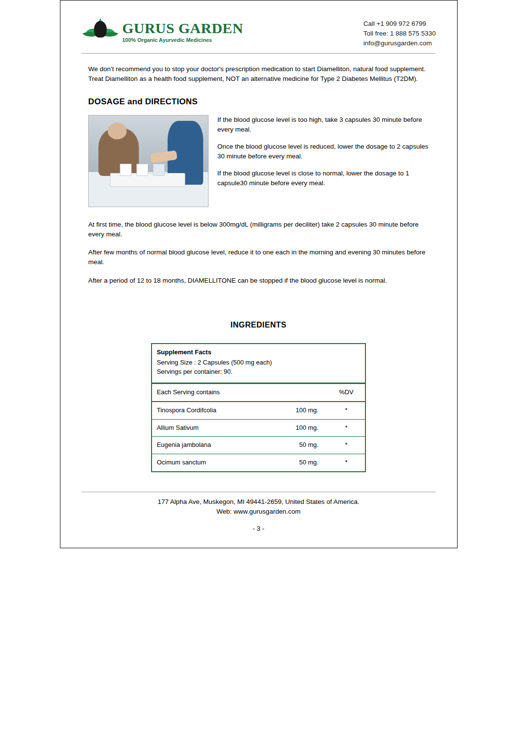GURUS GARDEN
100% Organic Ayurvedic Medicines
Call +1 909 972 6799
Toll free: 1 888 575 5330
info@gurusgarden.com
We don't recommend you to stop your doctor's prescription medication to start Diamelliton, natural food supplement. Treat Diamelliton as a health food supplement, NOT an alternative medicine for Type 2 Diabetes Mellitus (T2DM).
DOSAGE and DIRECTIONS
If the blood glucose level is too high, take 3 capsules 30 minute before every meal.
Once the blood glucose level is reduced, lower the dosage to 2 capsules 30 minute before every meal.
If the blood glucose level is close to normal, lower the dosage to 1 capsule30 minute before every meal.
At first time, the blood glucose level is below 300mg/dL (milligrams per deciliter) take 2 capsules 30 minute before every meal.
After few months of normal blood glucose level, reduce it to one each in the morning and evening 30 minutes before meal.
After a period of 12 to 18 months, DIAMELLITONE can be stopped if the blood glucose level is normal.
INGREDIENTS
| Supplement Facts Serving Size : 2 Capsules (500 mg each) Servings per container: 90. |
| Each Serving contains | | %DV |
| Tinospora Cordifcolia | 100 mg. | * |
| Allium Sativum | 100 mg. | * |
| Eugenia jambolana | 50 mg. | * |
| Ocimum sanctum | 50 mg. | * |
177 Alpha Ave, Muskegon, MI 49441-2659, United States of America.
Web: www.gurusgarden.com
- 3 -